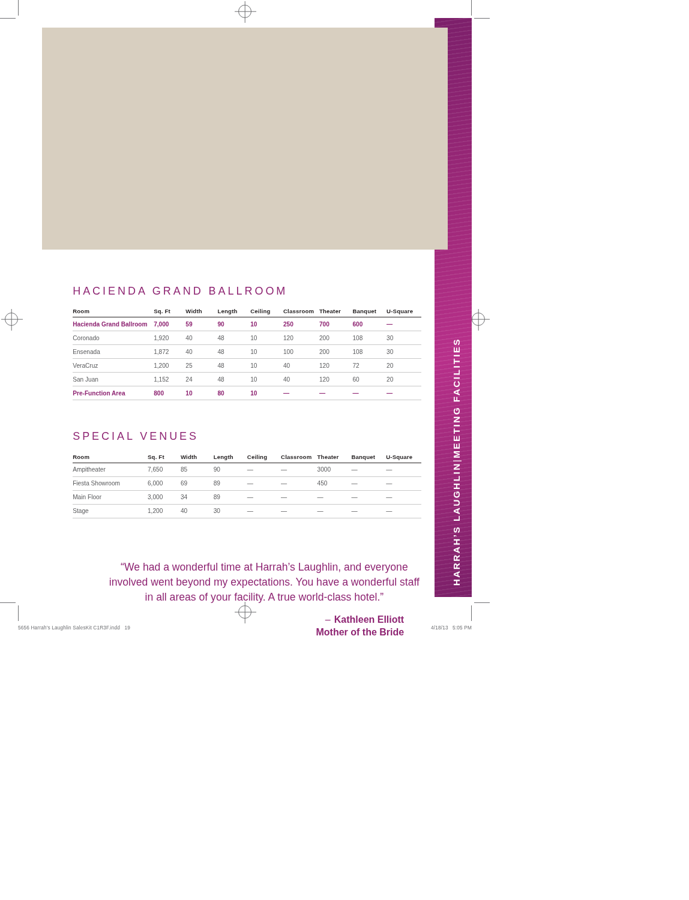Harrah’s Laughlin|Meeting Facilities
Hacienda Grand Ballroom
| Room | Sq. Ft | Width | Length | Ceiling | Classroom | Theater | Banquet | U-Square |
| --- | --- | --- | --- | --- | --- | --- | --- | --- |
| Hacienda Grand Ballroom | 7,000 | 59 | 90 | 10 | 250 | 700 | 600 | — |
| Coronado | 1,920 | 40 | 48 | 10 | 120 | 200 | 108 | 30 |
| Ensenada | 1,872 | 40 | 48 | 10 | 100 | 200 | 108 | 30 |
| VeraCruz | 1,200 | 25 | 48 | 10 | 40 | 120 | 72 | 20 |
| San Juan | 1,152 | 24 | 48 | 10 | 40 | 120 | 60 | 20 |
| Pre-Function Area | 800 | 10 | 80 | 10 | — | — | — | — |
Special Venues
| Room | Sq. Ft | Width | Length | Ceiling | Classroom | Theater | Banquet | U-Square |
| --- | --- | --- | --- | --- | --- | --- | --- | --- |
| Ampitheater | 7,650 | 85 | 90 | — | — | 3000 | — | — |
| Fiesta Showroom | 6,000 | 69 | 89 | — | — | 450 | — | — |
| Main Floor | 3,000 | 34 | 89 | — | — | — | — | — |
| Stage | 1,200 | 40 | 30 | — | — | — | — | — |
“We had a wonderful time at Harrah’s Laughlin, and everyone involved went beyond my expectations. You have a wonderful staff in all areas of your facility. A true world-class hotel.”
–Kathleen Elliott
Mother of the Bride
5656 Harrah’s Laughlin SalesKit C1R3F.indd 19 4/18/13 5:05 PM